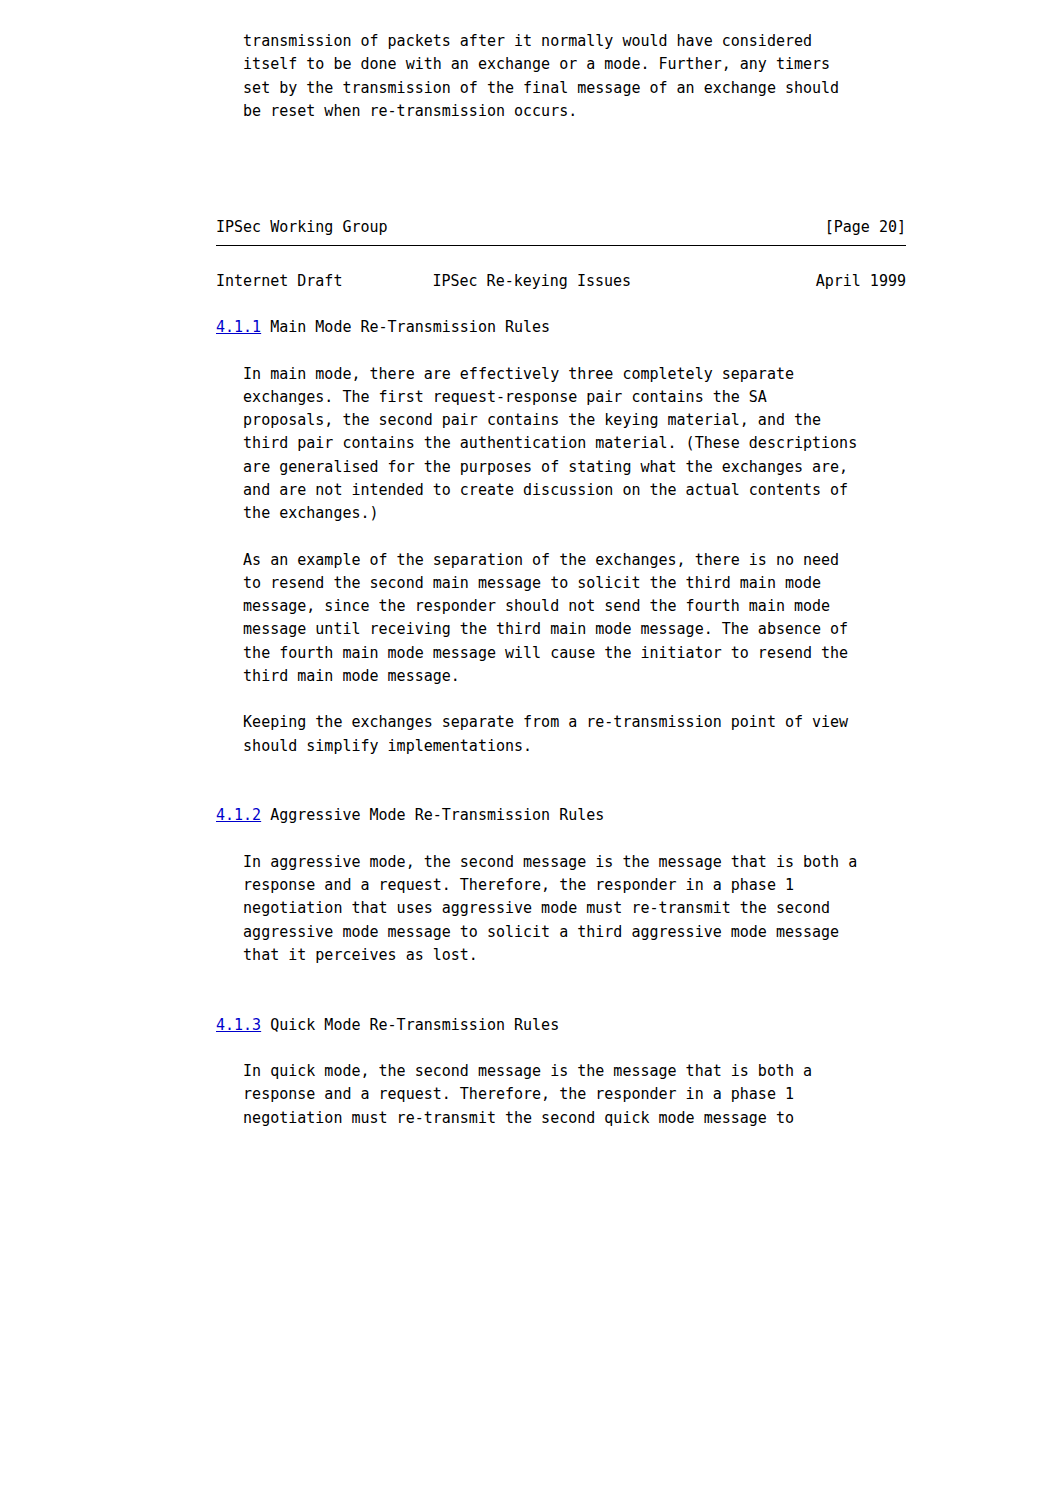transmission of packets after it normally would have considered
   itself to be done with an exchange or a mode. Further, any timers
   set by the transmission of the final message of an exchange should
   be reset when re-transmission occurs.
IPSec Working Group [Page 20]
Internet Draft IPSec Re-keying Issues April 1999
4.1.1 Main Mode Re-Transmission Rules
   In main mode, there are effectively three completely separate
   exchanges. The first request-response pair contains the SA
   proposals, the second pair contains the keying material, and the
   third pair contains the authentication material. (These descriptions
   are generalised for the purposes of stating what the exchanges are,
   and are not intended to create discussion on the actual contents of
   the exchanges.)
   As an example of the separation of the exchanges, there is no need
   to resend the second main message to solicit the third main mode
   message, since the responder should not send the fourth main mode
   message until receiving the third main mode message. The absence of
   the fourth main mode message will cause the initiator to resend the
   third main mode message.
   Keeping the exchanges separate from a re-transmission point of view
   should simplify implementations.
4.1.2 Aggressive Mode Re-Transmission Rules
   In aggressive mode, the second message is the message that is both a
   response and a request. Therefore, the responder in a phase 1
   negotiation that uses aggressive mode must re-transmit the second
   aggressive mode message to solicit a third aggressive mode message
   that it perceives as lost.
4.1.3 Quick Mode Re-Transmission Rules
   In quick mode, the second message is the message that is both a
   response and a request. Therefore, the responder in a phase 1
   negotiation must re-transmit the second quick mode message to